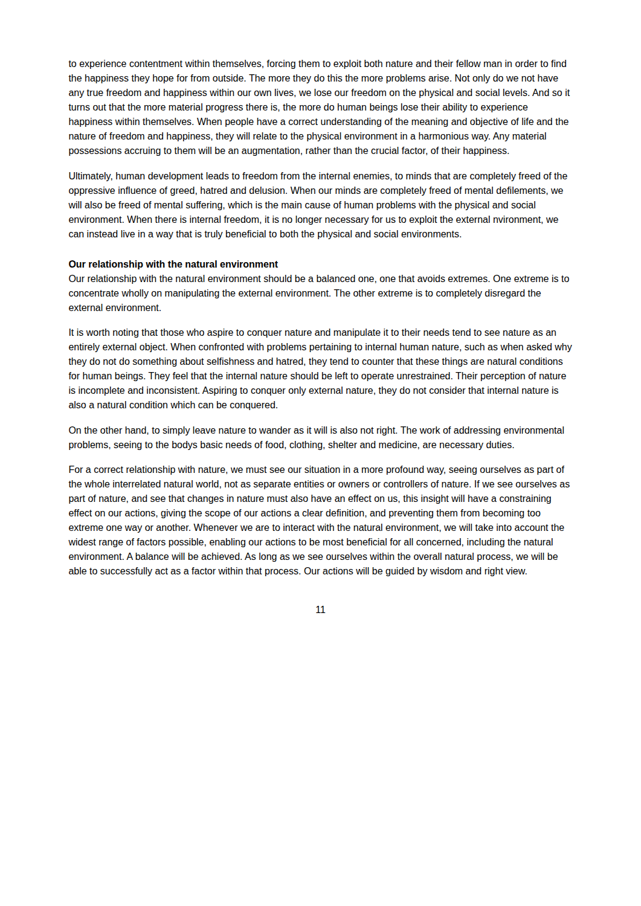to experience contentment within themselves, forcing them to exploit both nature and their fellow man in order to find the happiness they hope for from outside. The more they do this the more problems arise. Not only do we not have any true freedom and happiness within our own lives, we lose our freedom on the physical and social levels. And so it turns out that the more material progress there is, the more do human beings lose their ability to experience happiness within themselves. When people have a correct understanding of the meaning and objective of life and the nature of freedom and happiness, they will relate to the physical environment in a harmonious way. Any material possessions accruing to them will be an augmentation, rather than the crucial factor, of their happiness.
Ultimately, human development leads to freedom from the internal enemies, to minds that are completely freed of the oppressive influence of greed, hatred and delusion. When our minds are completely freed of mental defilements, we will also be freed of mental suffering, which is the main cause of human problems with the physical and social environment. When there is internal freedom, it is no longer necessary for us to exploit the external nvironment, we can instead live in a way that is truly beneficial to both the physical and social environments.
Our relationship with the natural environment
Our relationship with the natural environment should be a balanced one, one that avoids extremes. One extreme is to concentrate wholly on manipulating the external environment. The other extreme is to completely disregard the external environment.
It is worth noting that those who aspire to conquer nature and manipulate it to their needs tend to see nature as an entirely external object. When confronted with problems pertaining to internal human nature, such as when asked why they do not do something about selfishness and hatred, they tend to counter that these things are natural conditions for human beings. They feel that the internal nature should be left to operate unrestrained. Their perception of nature is incomplete and inconsistent. Aspiring to conquer only external nature, they do not consider that internal nature is also a natural condition which can be conquered.
On the other hand, to simply leave nature to wander as it will is also not right. The work of addressing environmental problems, seeing to the bodys basic needs of food, clothing, shelter and medicine, are necessary duties.
For a correct relationship with nature, we must see our situation in a more profound way, seeing ourselves as part of the whole interrelated natural world, not as separate entities or owners or controllers of nature. If we see ourselves as part of nature, and see that changes in nature must also have an effect on us, this insight will have a constraining effect on our actions, giving the scope of our actions a clear definition, and preventing them from becoming too extreme one way or another. Whenever we are to interact with the natural environment, we will take into account the widest range of factors possible, enabling our actions to be most beneficial for all concerned, including the natural environment. A balance will be achieved. As long as we see ourselves within the overall natural process, we will be able to successfully act as a factor within that process. Our actions will be guided by wisdom and right view.
11